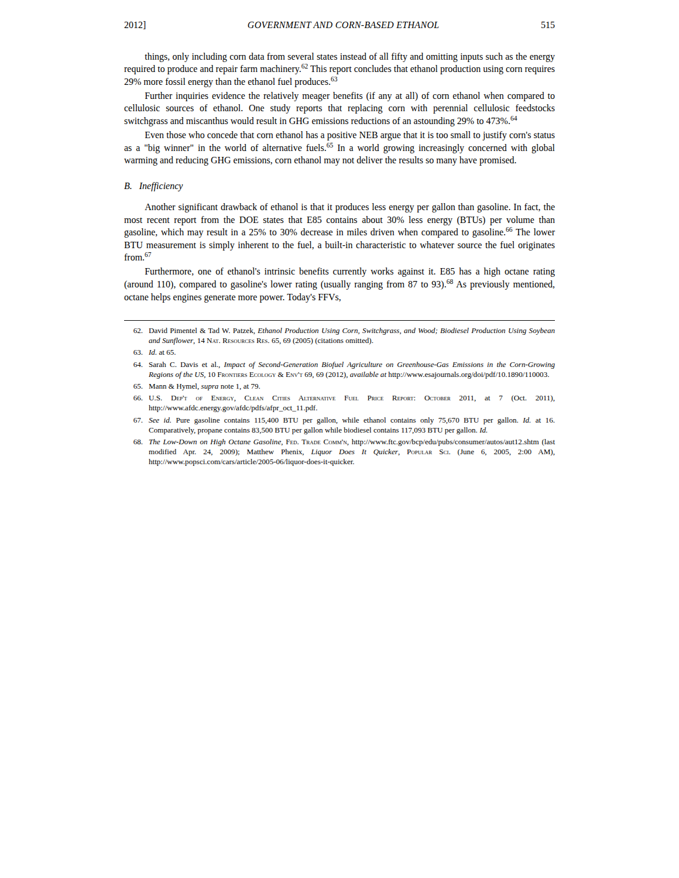2012] GOVERNMENT AND CORN-BASED ETHANOL 515
things, only including corn data from several states instead of all fifty and omitting inputs such as the energy required to produce and repair farm machinery.62 This report concludes that ethanol production using corn requires 29% more fossil energy than the ethanol fuel produces.63
Further inquiries evidence the relatively meager benefits (if any at all) of corn ethanol when compared to cellulosic sources of ethanol. One study reports that replacing corn with perennial cellulosic feedstocks switchgrass and miscanthus would result in GHG emissions reductions of an astounding 29% to 473%.64
Even those who concede that corn ethanol has a positive NEB argue that it is too small to justify corn's status as a "big winner" in the world of alternative fuels.65 In a world growing increasingly concerned with global warming and reducing GHG emissions, corn ethanol may not deliver the results so many have promised.
B. Inefficiency
Another significant drawback of ethanol is that it produces less energy per gallon than gasoline. In fact, the most recent report from the DOE states that E85 contains about 30% less energy (BTUs) per volume than gasoline, which may result in a 25% to 30% decrease in miles driven when compared to gasoline.66 The lower BTU measurement is simply inherent to the fuel, a built-in characteristic to whatever source the fuel originates from.67
Furthermore, one of ethanol's intrinsic benefits currently works against it. E85 has a high octane rating (around 110), compared to gasoline's lower rating (usually ranging from 87 to 93).68 As previously mentioned, octane helps engines generate more power. Today's FFVs,
David Pimentel & Tad W. Patzek, Ethanol Production Using Corn, Switchgrass, and Wood; Biodiesel Production Using Soybean and Sunflower, 14 Nat. Resources Res. 65, 69 (2005) (citations omitted).
Id. at 65.
Sarah C. Davis et al., Impact of Second-Generation Biofuel Agriculture on Greenhouse-Gas Emissions in the Corn-Growing Regions of the US, 10 Frontiers Ecology & Env't 69, 69 (2012), available at http://www.esajournals.org/doi/pdf/10.1890/110003.
Mann & Hymel, supra note 1, at 79.
U.S. Dep't of Energy, Clean Cities Alternative Fuel Price Report: October 2011, at 7 (Oct. 2011), http://www.afdc.energy.gov/afdc/pdfs/afpr_oct_11.pdf.
See id. Pure gasoline contains 115,400 BTU per gallon, while ethanol contains only 75,670 BTU per gallon. Id. at 16. Comparatively, propane contains 83,500 BTU per gallon while biodiesel contains 117,093 BTU per gallon. Id.
The Low-Down on High Octane Gasoline, Fed. Trade Comm'n, http://www.ftc.gov/bcp/edu/pubs/consumer/autos/aut12.shtm (last modified Apr. 24, 2009); Matthew Phenix, Liquor Does It Quicker, Popular Sci. (June 6, 2005, 2:00 AM), http://www.popsci.com/cars/article/2005-06/liquor-does-it-quicker.